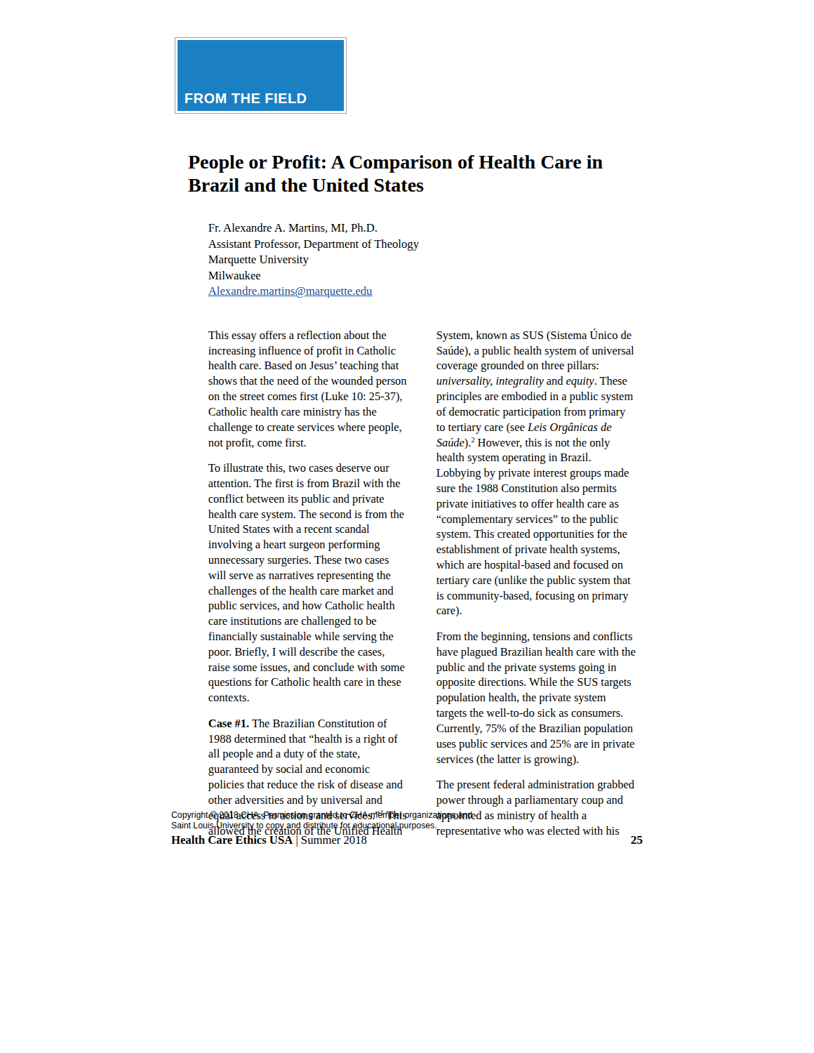FROM THE FIELD
People or Profit: A Comparison of Health Care in Brazil and the United States
Fr. Alexandre A. Martins, MI, Ph.D.
Assistant Professor, Department of Theology
Marquette University
Milwaukee
Alexandre.martins@marquette.edu
This essay offers a reflection about the increasing influence of profit in Catholic health care. Based on Jesus’ teaching that shows that the need of the wounded person on the street comes first (Luke 10: 25-37), Catholic health care ministry has the challenge to create services where people, not profit, come first.
To illustrate this, two cases deserve our attention. The first is from Brazil with the conflict between its public and private health care system. The second is from the United States with a recent scandal involving a heart surgeon performing unnecessary surgeries. These two cases will serve as narratives representing the challenges of the health care market and public services, and how Catholic health care institutions are challenged to be financially sustainable while serving the poor. Briefly, I will describe the cases, raise some issues, and conclude with some questions for Catholic health care in these contexts.
Case #1. The Brazilian Constitution of 1988 determined that “health is a right of all people and a duty of the state, guaranteed by social and economic policies that reduce the risk of disease and other adversities and by universal and equal access to actions and services.”1 This allowed the creation of the Unified Health System, known as SUS (Sistema Único de Saúde), a public health system of universal coverage grounded on three pillars: universality, integrality and equity. These principles are embodied in a public system of democratic participation from primary to tertiary care (see Leis Orgânicas de Saúde).2 However, this is not the only health system operating in Brazil. Lobbying by private interest groups made sure the 1988 Constitution also permits private initiatives to offer health care as “complementary services” to the public system. This created opportunities for the establishment of private health systems, which are hospital-based and focused on tertiary care (unlike the public system that is community-based, focusing on primary care).
From the beginning, tensions and conflicts have plagued Brazilian health care with the public and the private systems going in opposite directions. While the SUS targets population health, the private system targets the well-to-do sick as consumers. Currently, 75% of the Brazilian population uses public services and 25% are in private services (the latter is growing).
The present federal administration grabbed power through a parliamentary coup and appointed as ministry of health a representative who was elected with his
Copyright © 2018 CHA. Permission granted to CHA-member organizations and
Saint Louis University to copy and distribute for educational purposes.
Health Care Ethics USA | Summer 2018
25